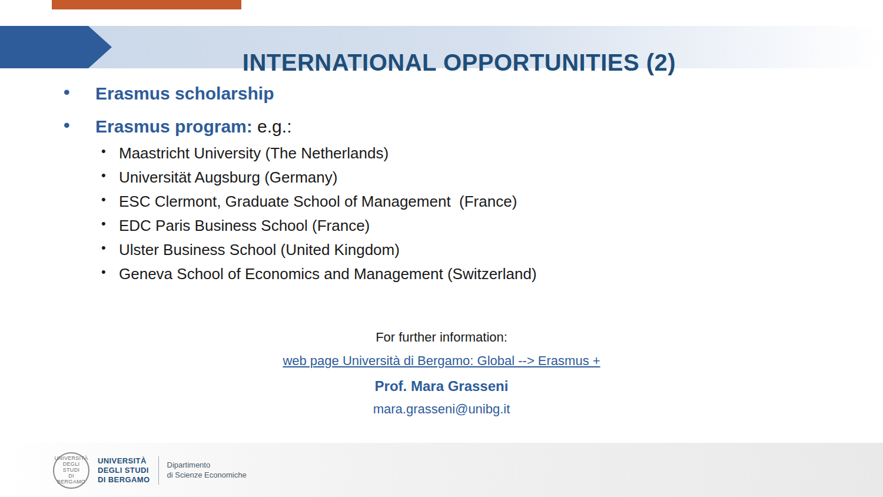International Opportunities (2)
Erasmus scholarship
Erasmus program: e.g.:
Maastricht University (The Netherlands)
Universität Augsburg (Germany)
ESC Clermont, Graduate School of Management (France)
EDC Paris Business School (France)
Ulster Business School (United Kingdom)
Geneva School of Economics and Management (Switzerland)
For further information:
web page Università di Bergamo: Global --> Erasmus +
Prof. Mara Grasseni
mara.grasseni@unibg.it
UNIVERSITÀ
DEGLI STUDI
DI BERGAMO
Università
degli Studi
di Bergamo
Dipartimento
di Scienze Economiche